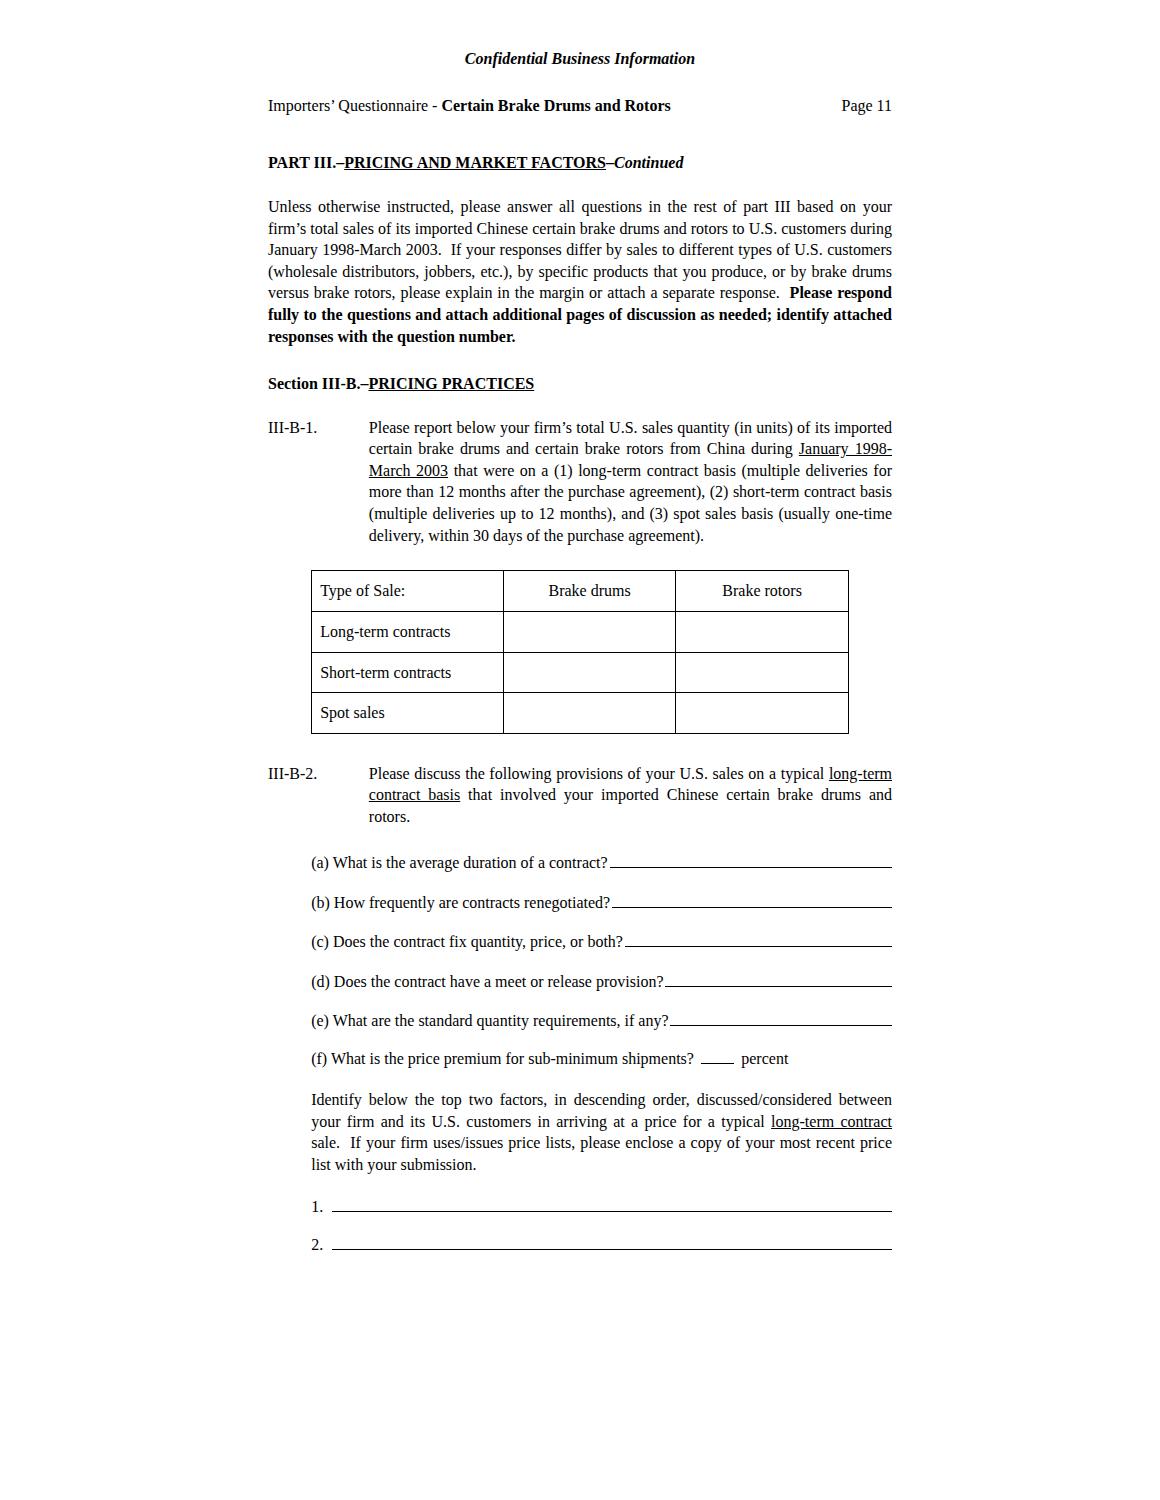Confidential Business Information
Importers’ Questionnaire - Certain Brake Drums and Rotors
Page 11
PART III.–PRICING AND MARKET FACTORS–Continued
Unless otherwise instructed, please answer all questions in the rest of part III based on your firm’s total sales of its imported Chinese certain brake drums and rotors to U.S. customers during January 1998-March 2003. If your responses differ by sales to different types of U.S. customers (wholesale distributors, jobbers, etc.), by specific products that you produce, or by brake drums versus brake rotors, please explain in the margin or attach a separate response. Please respond fully to the questions and attach additional pages of discussion as needed; identify attached responses with the question number.
Section III-B.–PRICING PRACTICES
III-B-1.
Please report below your firm’s total U.S. sales quantity (in units) of its imported certain brake drums and certain brake rotors from China during January 1998-March 2003 that were on a (1) long-term contract basis (multiple deliveries for more than 12 months after the purchase agreement), (2) short-term contract basis (multiple deliveries up to 12 months), and (3) spot sales basis (usually one-time delivery, within 30 days of the purchase agreement).
| Type of Sale: | Brake drums | Brake rotors |
| Long-term contracts | | |
| Short-term contracts | | |
| Spot sales | | |
III-B-2.
Please discuss the following provisions of your U.S. sales on a typical long-term contract basis that involved your imported Chinese certain brake drums and rotors.
(a) What is the average duration of a contract?
(b) How frequently are contracts renegotiated?
(c) Does the contract fix quantity, price, or both?
(d) Does the contract have a meet or release provision?
(e) What are the standard quantity requirements, if any?
(f) What is the price premium for sub-minimum shipments? percent
Identify below the top two factors, in descending order, discussed/considered between your firm and its U.S. customers in arriving at a price for a typical long-term contract sale. If your firm uses/issues price lists, please enclose a copy of your most recent price list with your submission.
1.
2.